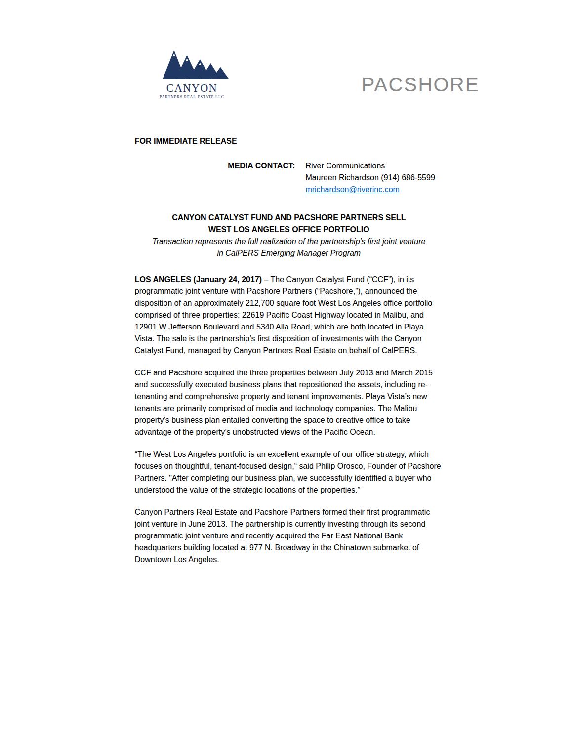CANYON PARTNERS REAL ESTATE LLC
PACSHORE
FOR IMMEDIATE RELEASE
MEDIA CONTACT:
River Communications
Maureen Richardson (914) 686-5599
mrichardson@riverinc.com
Canyon Catalyst Fund and Pacshore Partners Sell
West Los Angeles Office Portfolio
Transaction represents the full realization of the partnership's first joint venture
in CalPERS Emerging Manager Program
LOS ANGELES (January 24, 2017) – The Canyon Catalyst Fund (“CCF”), in its programmatic joint venture with Pacshore Partners (“Pacshore,”), announced the disposition of an approximately 212,700 square foot West Los Angeles office portfolio comprised of three properties: 22619 Pacific Coast Highway located in Malibu, and 12901 W Jefferson Boulevard and 5340 Alla Road, which are both located in Playa Vista. The sale is the partnership’s first disposition of investments with the Canyon Catalyst Fund, managed by Canyon Partners Real Estate on behalf of CalPERS.
CCF and Pacshore acquired the three properties between July 2013 and March 2015 and successfully executed business plans that repositioned the assets, including re-tenanting and comprehensive property and tenant improvements. Playa Vista’s new tenants are primarily comprised of media and technology companies. The Malibu property’s business plan entailed converting the space to creative office to take advantage of the property’s unobstructed views of the Pacific Ocean.
“The West Los Angeles portfolio is an excellent example of our office strategy, which focuses on thoughtful, tenant-focused design,“ said Philip Orosco, Founder of Pacshore Partners. "After completing our business plan, we successfully identified a buyer who understood the value of the strategic locations of the properties.”
Canyon Partners Real Estate and Pacshore Partners formed their first programmatic joint venture in June 2013. The partnership is currently investing through its second programmatic joint venture and recently acquired the Far East National Bank headquarters building located at 977 N. Broadway in the Chinatown submarket of Downtown Los Angeles.